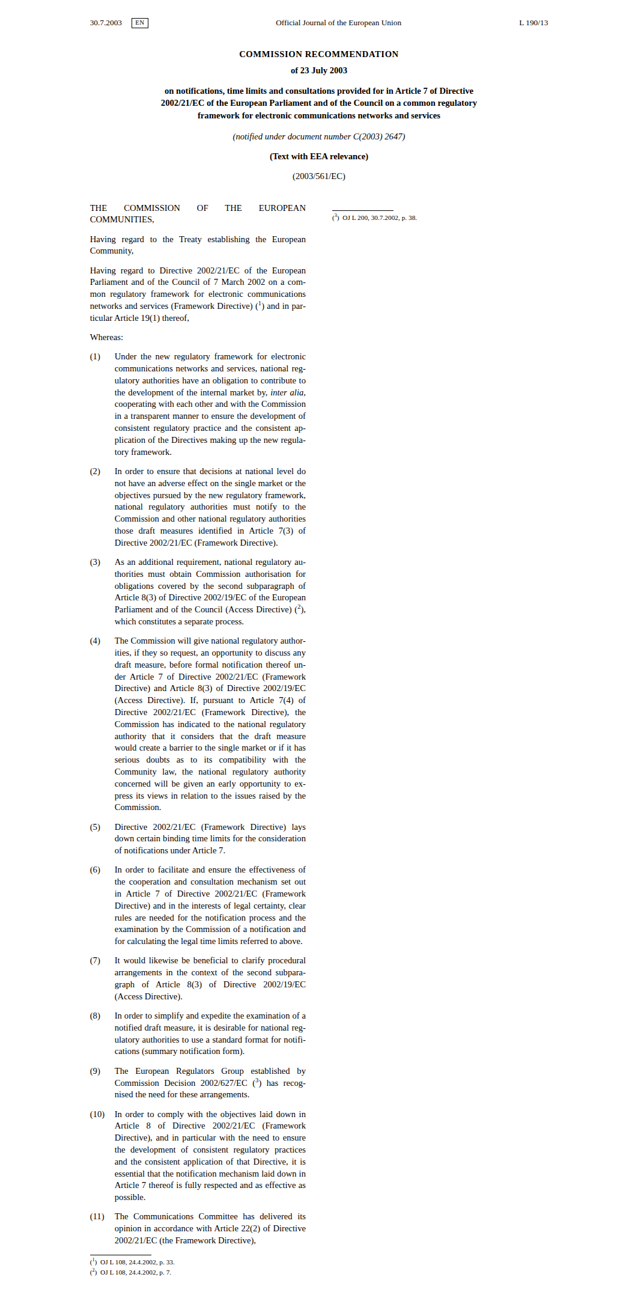30.7.2003 EN Official Journal of the European Union L 190/13
COMMISSION RECOMMENDATION
of 23 July 2003
on notifications, time limits and consultations provided for in Article 7 of Directive 2002/21/EC of the European Parliament and of the Council on a common regulatory framework for electronic communications networks and services
(notified under document number C(2003) 2647)
(Text with EEA relevance)
(2003/561/EC)
THE COMMISSION OF THE EUROPEAN COMMUNITIES,
Having regard to the Treaty establishing the European Community,
Having regard to Directive 2002/21/EC of the European Parliament and of the Council of 7 March 2002 on a common regulatory framework for electronic communications networks and services (Framework Directive) (1) and in particular Article 19(1) thereof,
Whereas:
(1)
Under the new regulatory framework for electronic communications networks and services, national regulatory authorities have an obligation to contribute to the development of the internal market by, inter alia, cooperating with each other and with the Commission in a transparent manner to ensure the development of consistent regulatory practice and the consistent application of the Directives making up the new regulatory framework.
(2)
In order to ensure that decisions at national level do not have an adverse effect on the single market or the objectives pursued by the new regulatory framework, national regulatory authorities must notify to the Commission and other national regulatory authorities those draft measures identified in Article 7(3) of Directive 2002/21/EC (Framework Directive).
(3)
As an additional requirement, national regulatory authorities must obtain Commission authorisation for obligations covered by the second subparagraph of Article 8(3) of Directive 2002/19/EC of the European Parliament and of the Council (Access Directive) (2), which constitutes a separate process.
(4)
The Commission will give national regulatory authorities, if they so request, an opportunity to discuss any draft measure, before formal notification thereof under Article 7 of Directive 2002/21/EC (Framework Directive) and Article 8(3) of Directive 2002/19/EC (Access Directive). If, pursuant to Article 7(4) of Directive 2002/21/EC (Framework Directive), the Commission has indicated to the national regulatory authority that it considers that the draft measure would create a barrier to the single market or if it has serious doubts as to its compatibility with the Community law, the national regulatory authority concerned will be given an early opportunity to express its views in relation to the issues raised by the Commission.
(5)
Directive 2002/21/EC (Framework Directive) lays down certain binding time limits for the consideration of notifications under Article 7.
(6)
In order to facilitate and ensure the effectiveness of the cooperation and consultation mechanism set out in Article 7 of Directive 2002/21/EC (Framework Directive) and in the interests of legal certainty, clear rules are needed for the notification process and the examination by the Commission of a notification and for calculating the legal time limits referred to above.
(7)
It would likewise be beneficial to clarify procedural arrangements in the context of the second subparagraph of Article 8(3) of Directive 2002/19/EC (Access Directive).
(8)
In order to simplify and expedite the examination of a notified draft measure, it is desirable for national regulatory authorities to use a standard format for notifications (summary notification form).
(9)
The European Regulators Group established by Commission Decision 2002/627/EC (3) has recognised the need for these arrangements.
(10)
In order to comply with the objectives laid down in Article 8 of Directive 2002/21/EC (Framework Directive), and in particular with the need to ensure the development of consistent regulatory practices and the consistent application of that Directive, it is essential that the notification mechanism laid down in Article 7 thereof is fully respected and as effective as possible.
(11)
The Communications Committee has delivered its opinion in accordance with Article 22(2) of Directive 2002/21/EC (the Framework Directive),
(1) OJ L 108, 24.4.2002, p. 33.
(2) OJ L 108, 24.4.2002, p. 7.
(3) OJ L 200, 30.7.2002, p. 38.